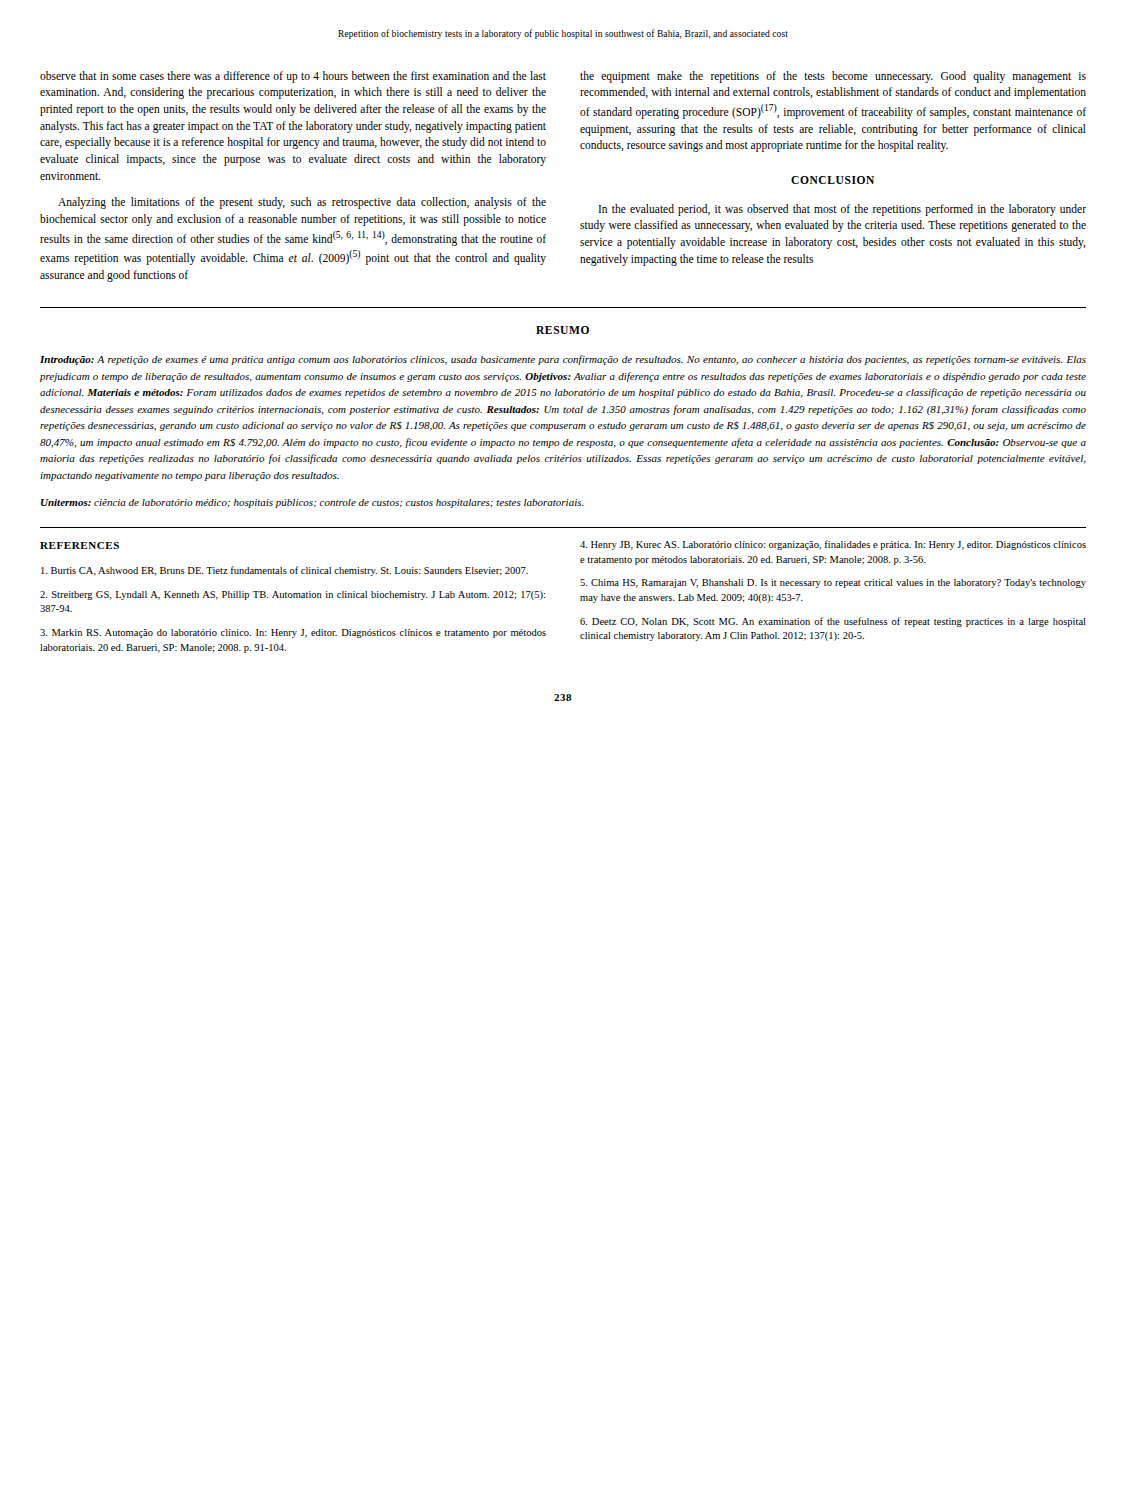Repetition of biochemistry tests in a laboratory of public hospital in southwest of Bahia, Brazil, and associated cost
observe that in some cases there was a difference of up to 4 hours between the first examination and the last examination. And, considering the precarious computerization, in which there is still a need to deliver the printed report to the open units, the results would only be delivered after the release of all the exams by the analysts. This fact has a greater impact on the TAT of the laboratory under study, negatively impacting patient care, especially because it is a reference hospital for urgency and trauma, however, the study did not intend to evaluate clinical impacts, since the purpose was to evaluate direct costs and within the laboratory environment.
Analyzing the limitations of the present study, such as retrospective data collection, analysis of the biochemical sector only and exclusion of a reasonable number of repetitions, it was still possible to notice results in the same direction of other studies of the same kind(5, 6, 11, 14), demonstrating that the routine of exams repetition was potentially avoidable. Chima et al. (2009)(5) point out that the control and quality assurance and good functions of
the equipment make the repetitions of the tests become unnecessary. Good quality management is recommended, with internal and external controls, establishment of standards of conduct and implementation of standard operating procedure (SOP)(17), improvement of traceability of samples, constant maintenance of equipment, assuring that the results of tests are reliable, contributing for better performance of clinical conducts, resource savings and most appropriate runtime for the hospital reality.
CONCLUSION
In the evaluated period, it was observed that most of the repetitions performed in the laboratory under study were classified as unnecessary, when evaluated by the criteria used. These repetitions generated to the service a potentially avoidable increase in laboratory cost, besides other costs not evaluated in this study, negatively impacting the time to release the results
RESUMO
Introdução: A repetição de exames é uma prática antiga comum aos laboratórios clínicos, usada basicamente para confirmação de resultados. No entanto, ao conhecer a história dos pacientes, as repetições tornam-se evitáveis. Elas prejudicam o tempo de liberação de resultados, aumentam consumo de insumos e geram custo aos serviços. Objetivos: Avaliar a diferença entre os resultados das repetições de exames laboratoriais e o dispêndio gerado por cada teste adicional. Materiais e métodos: Foram utilizados dados de exames repetidos de setembro a novembro de 2015 no laboratório de um hospital público do estado da Bahia, Brasil. Procedeu-se a classificação de repetição necessária ou desnecessária desses exames seguindo critérios internacionais, com posterior estimativa de custo. Resultados: Um total de 1.350 amostras foram analisadas, com 1.429 repetições ao todo; 1.162 (81,31%) foram classificadas como repetições desnecessárias, gerando um custo adicional ao serviço no valor de R$ 1.198,00. As repetições que compuseram o estudo geraram um custo de R$ 1.488,61, o gasto deveria ser de apenas R$ 290,61, ou seja, um acréscimo de 80,47%, um impacto anual estimado em R$ 4.792,00. Além do impacto no custo, ficou evidente o impacto no tempo de resposta, o que consequentemente afeta a celeridade na assistência aos pacientes. Conclusão: Observou-se que a maioria das repetições realizadas no laboratório foi classificada como desnecessária quando avaliada pelos critérios utilizados. Essas repetições geraram ao serviço um acréscimo de custo laboratorial potencialmente evitável, impactando negativamente no tempo para liberação dos resultados.
Unitermos: ciência de laboratório médico; hospitais públicos; controle de custos; custos hospitalares; testes laboratoriais.
REFERENCES
1. Burtis CA, Ashwood ER, Bruns DE. Tietz fundamentals of clinical chemistry. St. Louis: Saunders Elsevier; 2007.
2. Streitberg GS, Lyndall A, Kenneth AS, Phillip TB. Automation in clinical biochemistry. J Lab Autom. 2012; 17(5): 387-94.
3. Markin RS. Automação do laboratório clínico. In: Henry J, editor. Diagnósticos clínicos e tratamento por métodos laboratoriais. 20 ed. Barueri, SP: Manole; 2008. p. 91-104.
4. Henry JB, Kurec AS. Laboratório clínico: organização, finalidades e prática. In: Henry J, editor. Diagnósticos clínicos e tratamento por métodos laboratoriais. 20 ed. Barueri, SP: Manole; 2008. p. 3-56.
5. Chima HS, Ramarajan V, Bhanshali D. Is it necessary to repeat critical values in the laboratory? Today's technology may have the answers. Lab Med. 2009; 40(8): 453-7.
6. Deetz CO, Nolan DK, Scott MG. An examination of the usefulness of repeat testing practices in a large hospital clinical chemistry laboratory. Am J Clin Pathol. 2012; 137(1): 20-5.
238